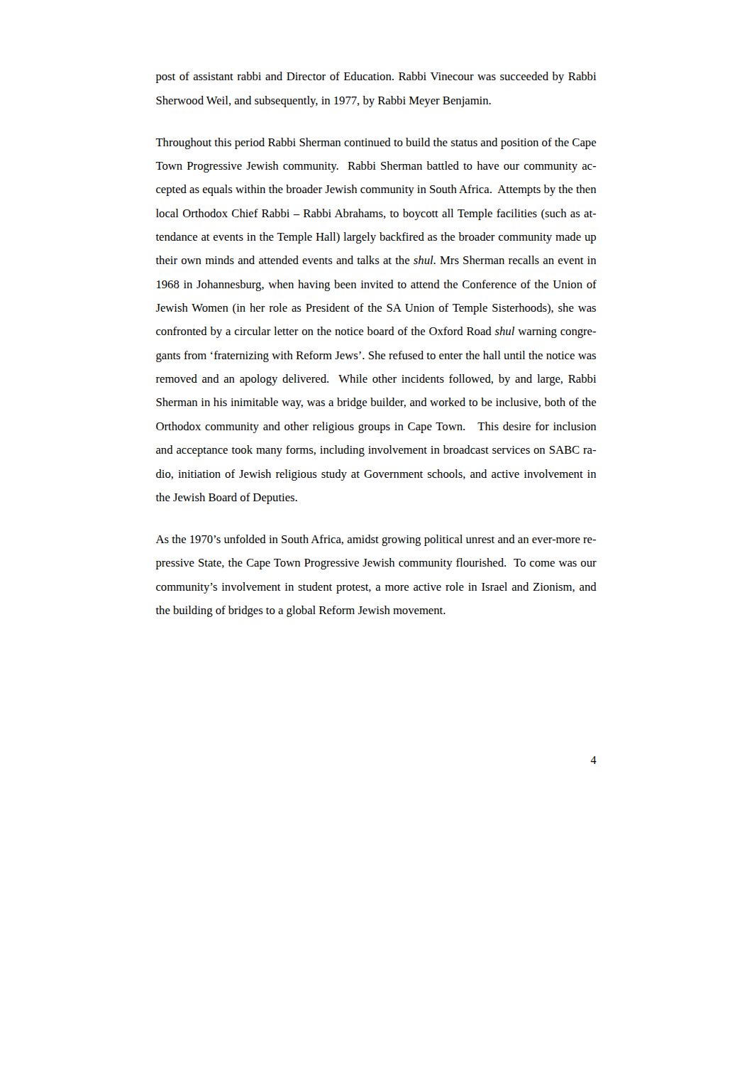post of assistant rabbi and Director of Education. Rabbi Vinecour was succeeded by Rabbi Sherwood Weil, and subsequently, in 1977, by Rabbi Meyer Benjamin.
Throughout this period Rabbi Sherman continued to build the status and position of the Cape Town Progressive Jewish community. Rabbi Sherman battled to have our community accepted as equals within the broader Jewish community in South Africa. Attempts by the then local Orthodox Chief Rabbi – Rabbi Abrahams, to boycott all Temple facilities (such as attendance at events in the Temple Hall) largely backfired as the broader community made up their own minds and attended events and talks at the shul. Mrs Sherman recalls an event in 1968 in Johannesburg, when having been invited to attend the Conference of the Union of Jewish Women (in her role as President of the SA Union of Temple Sisterhoods), she was confronted by a circular letter on the notice board of the Oxford Road shul warning congregants from ‘fraternizing with Reform Jews’. She refused to enter the hall until the notice was removed and an apology delivered. While other incidents followed, by and large, Rabbi Sherman in his inimitable way, was a bridge builder, and worked to be inclusive, both of the Orthodox community and other religious groups in Cape Town. This desire for inclusion and acceptance took many forms, including involvement in broadcast services on SABC radio, initiation of Jewish religious study at Government schools, and active involvement in the Jewish Board of Deputies.
As the 1970’s unfolded in South Africa, amidst growing political unrest and an ever-more repressive State, the Cape Town Progressive Jewish community flourished. To come was our community’s involvement in student protest, a more active role in Israel and Zionism, and the building of bridges to a global Reform Jewish movement.
4